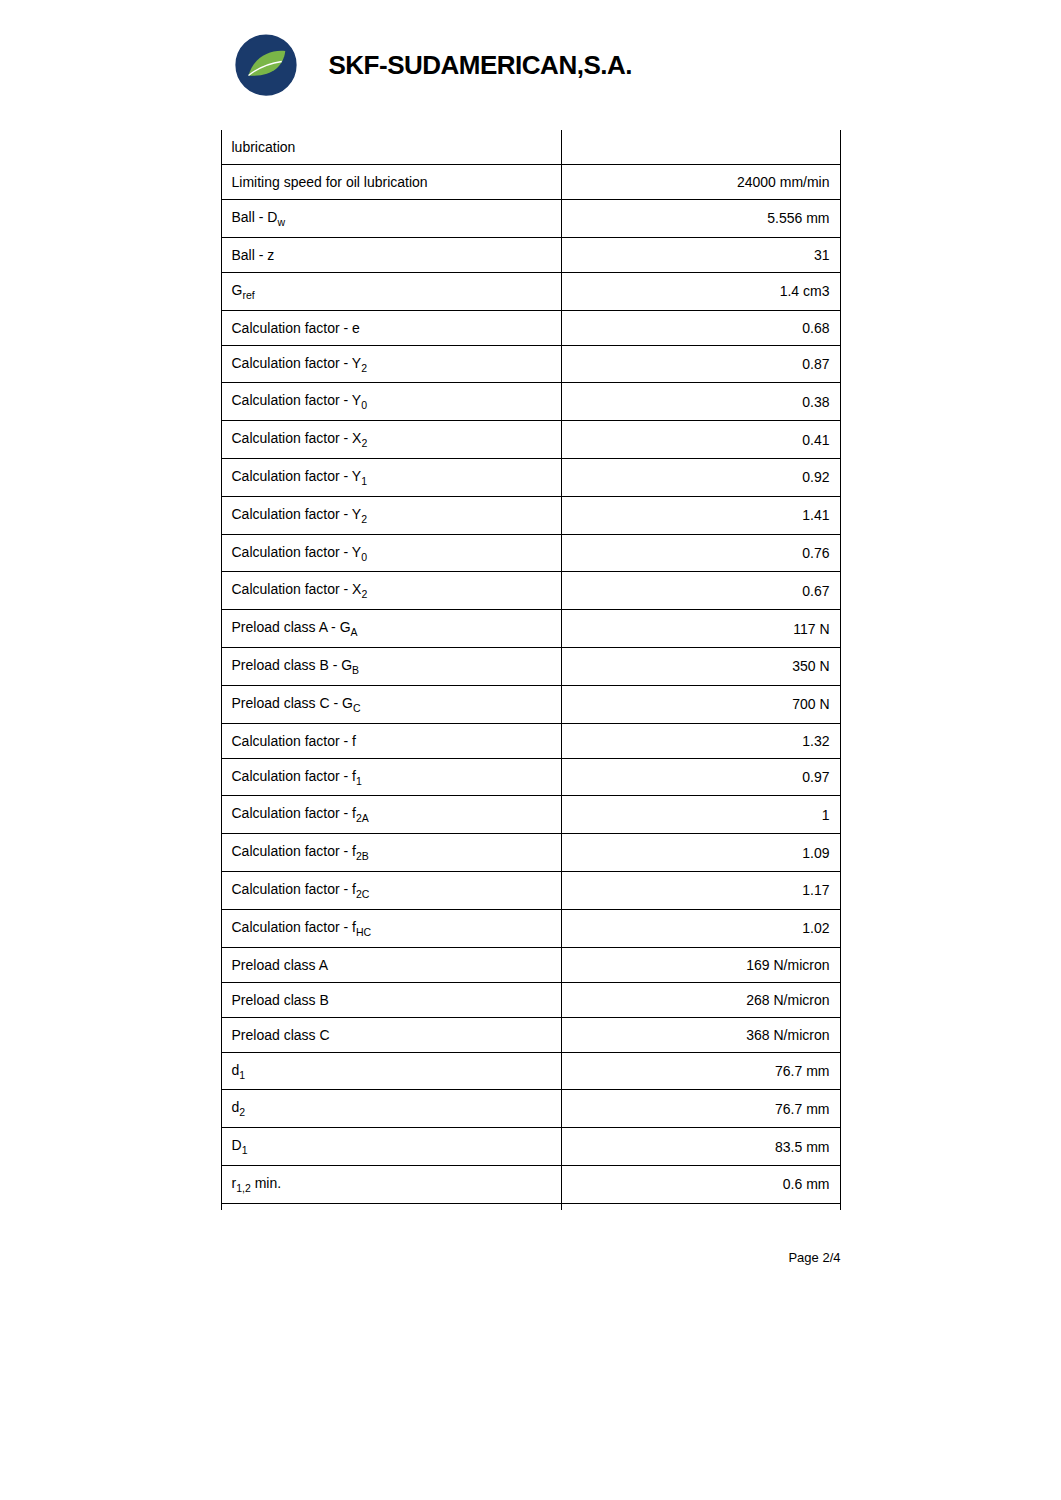SKF-SUDAMERICAN,S.A.
| lubrication | |
| Limiting speed for oil lubrication | 24000 mm/min |
| Ball - D w | 5.556 mm |
| Ball - z | 31 |
| G ref | 1.4 cm3 |
| Calculation factor - e | 0.68 |
| Calculation factor - Y 2 | 0.87 |
| Calculation factor - Y 0 | 0.38 |
| Calculation factor - X 2 | 0.41 |
| Calculation factor - Y 1 | 0.92 |
| Calculation factor - Y 2 | 1.41 |
| Calculation factor - Y 0 | 0.76 |
| Calculation factor - X 2 | 0.67 |
| Preload class A - G A | 117 N |
| Preload class B - G B | 350 N |
| Preload class C - G C | 700 N |
| Calculation factor - f | 1.32 |
| Calculation factor - f 1 | 0.97 |
| Calculation factor - f 2A | 1 |
| Calculation factor - f 2B | 1.09 |
| Calculation factor - f 2C | 1.17 |
| Calculation factor - f HC | 1.02 |
| Preload class A | 169 N/micron |
| Preload class B | 268 N/micron |
| Preload class C | 368 N/micron |
| d 1 | 76.7 mm |
| d 2 | 76.7 mm |
| D 1 | 83.5 mm |
| r 1,2 min. | 0.6 mm |
Page 2/4